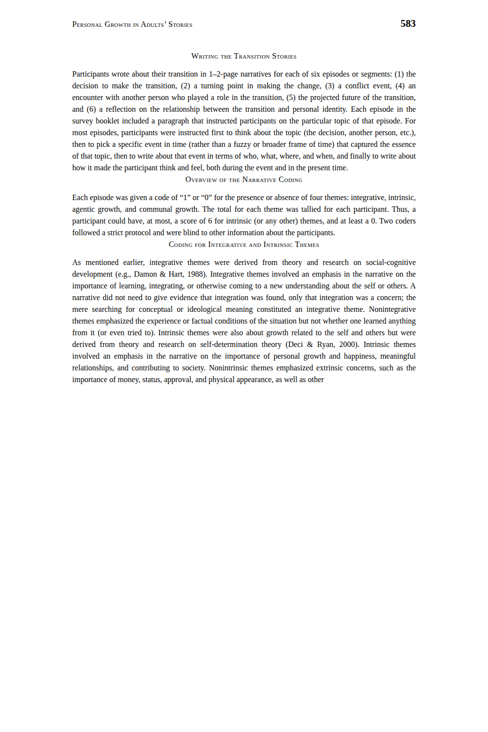Personal Growth in Adults’ Stories 583
Writing the Transition Stories
Participants wrote about their transition in 1–2-page narratives for each of six episodes or segments: (1) the decision to make the transition, (2) a turning point in making the change, (3) a conflict event, (4) an encounter with another person who played a role in the transition, (5) the projected future of the transition, and (6) a reflection on the relationship between the transition and personal identity. Each episode in the survey booklet included a paragraph that instructed participants on the particular topic of that episode. For most episodes, participants were instructed first to think about the topic (the decision, another person, etc.), then to pick a specific event in time (rather than a fuzzy or broader frame of time) that captured the essence of that topic, then to write about that event in terms of who, what, where, and when, and finally to write about how it made the participant think and feel, both during the event and in the present time.
Overview of the Narrative Coding
Each episode was given a code of “1” or “0” for the presence or absence of four themes: integrative, intrinsic, agentic growth, and communal growth. The total for each theme was tallied for each participant. Thus, a participant could have, at most, a score of 6 for intrinsic (or any other) themes, and at least a 0. Two coders followed a strict protocol and were blind to other information about the participants.
Coding for Integrative and Intrinsic Themes
As mentioned earlier, integrative themes were derived from theory and research on social-cognitive development (e.g., Damon & Hart, 1988). Integrative themes involved an emphasis in the narrative on the importance of learning, integrating, or otherwise coming to a new understanding about the self or others. A narrative did not need to give evidence that integration was found, only that integration was a concern; the mere searching for conceptual or ideological meaning constituted an integrative theme. Nonintegrative themes emphasized the experience or factual conditions of the situation but not whether one learned anything from it (or even tried to). Intrinsic themes were also about growth related to the self and others but were derived from theory and research on self-determination theory (Deci & Ryan, 2000). Intrinsic themes involved an emphasis in the narrative on the importance of personal growth and happiness, meaningful relationships, and contributing to society. Nonintrinsic themes emphasized extrinsic concerns, such as the importance of money, status, approval, and physical appearance, as well as other